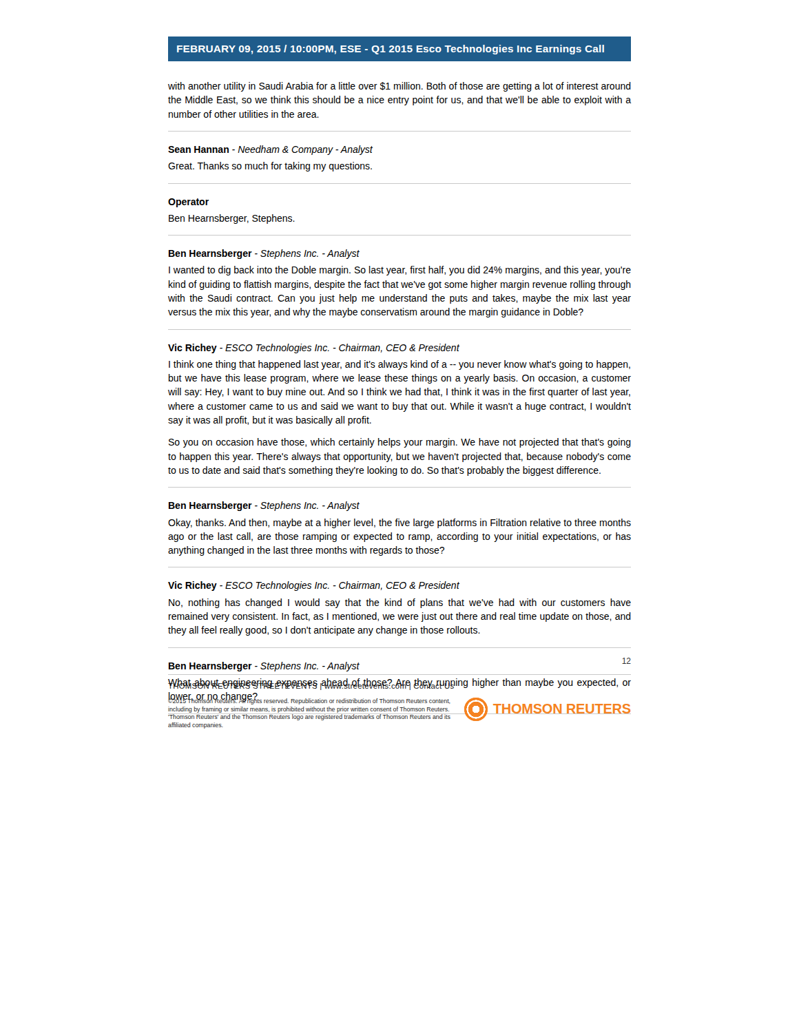FEBRUARY 09, 2015 / 10:00PM, ESE - Q1 2015 Esco Technologies Inc Earnings Call
with another utility in Saudi Arabia for a little over $1 million. Both of those are getting a lot of interest around the Middle East, so we think this should be a nice entry point for us, and that we'll be able to exploit with a number of other utilities in the area.
Sean Hannan - Needham & Company - Analyst
Great. Thanks so much for taking my questions.
Operator
Ben Hearnsberger, Stephens.
Ben Hearnsberger - Stephens Inc. - Analyst
I wanted to dig back into the Doble margin. So last year, first half, you did 24% margins, and this year, you're kind of guiding to flattish margins, despite the fact that we've got some higher margin revenue rolling through with the Saudi contract. Can you just help me understand the puts and takes, maybe the mix last year versus the mix this year, and why the maybe conservatism around the margin guidance in Doble?
Vic Richey - ESCO Technologies Inc. - Chairman, CEO & President
I think one thing that happened last year, and it's always kind of a -- you never know what's going to happen, but we have this lease program, where we lease these things on a yearly basis. On occasion, a customer will say: Hey, I want to buy mine out. And so I think we had that, I think it was in the first quarter of last year, where a customer came to us and said we want to buy that out. While it wasn't a huge contract, I wouldn't say it was all profit, but it was basically all profit.
So you on occasion have those, which certainly helps your margin. We have not projected that that's going to happen this year. There's always that opportunity, but we haven't projected that, because nobody's come to us to date and said that's something they're looking to do. So that's probably the biggest difference.
Ben Hearnsberger - Stephens Inc. - Analyst
Okay, thanks. And then, maybe at a higher level, the five large platforms in Filtration relative to three months ago or the last call, are those ramping or expected to ramp, according to your initial expectations, or has anything changed in the last three months with regards to those?
Vic Richey - ESCO Technologies Inc. - Chairman, CEO & President
No, nothing has changed I would say that the kind of plans that we've had with our customers have remained very consistent. In fact, as I mentioned, we were just out there and real time update on those, and they all feel really good, so I don't anticipate any change in those rollouts.
Ben Hearnsberger - Stephens Inc. - Analyst
What about engineering expenses ahead of those? Are they running higher than maybe you expected, or lower, or no change?
12
THOMSON REUTERS STREETEVENTS | www.streetevents.com | Contact Us
©2015 Thomson Reuters. All rights reserved. Republication or redistribution of Thomson Reuters content, including by framing or similar means, is prohibited without the prior written consent of Thomson Reuters. 'Thomson Reuters' and the Thomson Reuters logo are registered trademarks of Thomson Reuters and its affiliated companies.
THOMSON REUTERS